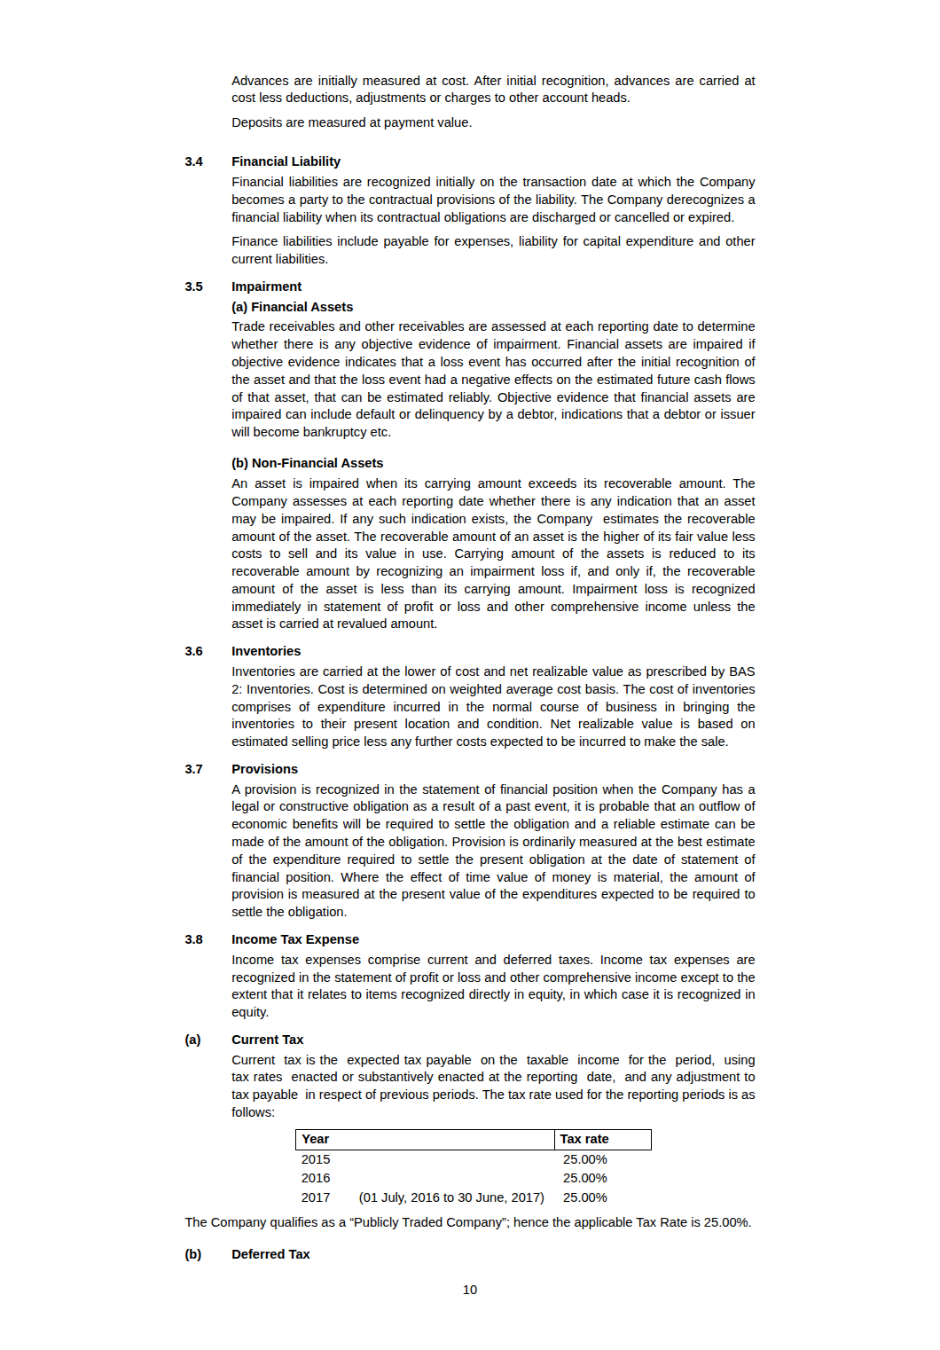Advances are initially measured at cost. After initial recognition, advances are carried at cost less deductions, adjustments or charges to other account heads.
Deposits are measured at payment value.
3.4
Financial Liability
Financial liabilities are recognized initially on the transaction date at which the Company becomes a party to the contractual provisions of the liability. The Company derecognizes a financial liability when its contractual obligations are discharged or cancelled or expired.
Finance liabilities include payable for expenses, liability for capital expenditure and other current liabilities.
3.5
Impairment
(a) Financial Assets
Trade receivables and other receivables are assessed at each reporting date to determine whether there is any objective evidence of impairment. Financial assets are impaired if objective evidence indicates that a loss event has occurred after the initial recognition of the asset and that the loss event had a negative effects on the estimated future cash flows of that asset, that can be estimated reliably. Objective evidence that financial assets are impaired can include default or delinquency by a debtor, indications that a debtor or issuer will become bankruptcy etc.
(b) Non-Financial Assets
An asset is impaired when its carrying amount exceeds its recoverable amount. The Company assesses at each reporting date whether there is any indication that an asset may be impaired. If any such indication exists, the Company estimates the recoverable amount of the asset. The recoverable amount of an asset is the higher of its fair value less costs to sell and its value in use. Carrying amount of the assets is reduced to its recoverable amount by recognizing an impairment loss if, and only if, the recoverable amount of the asset is less than its carrying amount. Impairment loss is recognized immediately in statement of profit or loss and other comprehensive income unless the asset is carried at revalued amount.
3.6
Inventories
Inventories are carried at the lower of cost and net realizable value as prescribed by BAS 2: Inventories. Cost is determined on weighted average cost basis. The cost of inventories comprises of expenditure incurred in the normal course of business in bringing the inventories to their present location and condition. Net realizable value is based on estimated selling price less any further costs expected to be incurred to make the sale.
3.7
Provisions
A provision is recognized in the statement of financial position when the Company has a legal or constructive obligation as a result of a past event, it is probable that an outflow of economic benefits will be required to settle the obligation and a reliable estimate can be made of the amount of the obligation. Provision is ordinarily measured at the best estimate of the expenditure required to settle the present obligation at the date of statement of financial position. Where the effect of time value of money is material, the amount of provision is measured at the present value of the expenditures expected to be required to settle the obligation.
3.8
Income Tax Expense
Income tax expenses comprise current and deferred taxes. Income tax expenses are recognized in the statement of profit or loss and other comprehensive income except to the extent that it relates to items recognized directly in equity, in which case it is recognized in equity.
(a)
Current Tax
Current tax is the expected tax payable on the taxable income for the period, using tax rates enacted or substantively enacted at the reporting date, and any adjustment to tax payable in respect of previous periods. The tax rate used for the reporting periods is as follows:
| Year | Tax rate |
| --- | --- |
| 2015 | 25.00% |
| 2016 | 25.00% |
| 2017 (01 July, 2016 to 30 June, 2017) | 25.00% |
The Company qualifies as a “Publicly Traded Company”; hence the applicable Tax Rate is 25.00%.
(b)
Deferred Tax
10